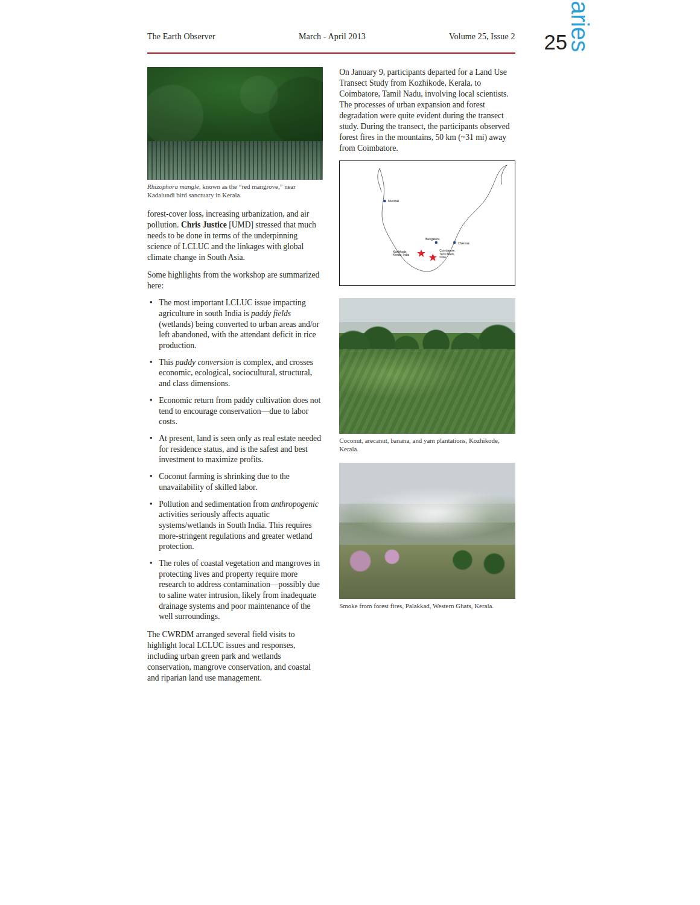The Earth Observer
March - April 2013
Volume 25, Issue 2
25
meeting/workshop summaries
Rhizophora mangle, known as the “red mangrove,” near Kadalundi bird sanctuary in Kerala.
forest-cover loss, increasing urbanization, and air pollution. Chris Justice [UMD] stressed that much needs to be done in terms of the underpinning science of LCLUC and the linkages with global climate change in South Asia.
Some highlights from the workshop are summarized here:
The most important LCLUC issue impacting agriculture in south India is paddy fields (wetlands) being converted to urban areas and/or left abandoned, with the attendant deficit in rice production.
This paddy conversion is complex, and crosses economic, ecological, sociocultural, structural, and class dimensions.
Economic return from paddy cultivation does not tend to encourage conservation—due to labor costs.
At present, land is seen only as real estate needed for residence status, and is the safest and best investment to maximize profits.
Coconut farming is shrinking due to the unavailability of skilled labor.
Pollution and sedimentation from anthropogenic activities seriously affects aquatic systems/wetlands in South India. This requires more-stringent regulations and greater wetland protection.
The roles of coastal vegetation and mangroves in protecting lives and property require more research to address contamination—possibly due to saline water intrusion, likely from inadequate drainage systems and poor maintenance of the well surroundings.
The CWRDM arranged several field visits to highlight local LCLUC issues and responses, including urban green park and wetlands conservation, mangrove conservation, and coastal and riparian land use management.
On January 9, participants departed for a Land Use Transect Study from Kozhikode, Kerala, to Coimbatore, Tamil Nadu, involving local scientists. The processes of urban expansion and forest degradation were quite evident during the transect study. During the transect, the participants observed forest fires in the mountains, 50 km (~31 mi) away from Coimbatore.
Map of southern India with study locations Mumbai Bengaluru Chennai Kozhikode, Kerala, India Coimbatore, Tamil Nadu, India
Coconut, arecanut, banana, and yam plantations, Kozhikode, Kerala.
Smoke from forest fires, Palakkad, Western Ghats, Kerala.